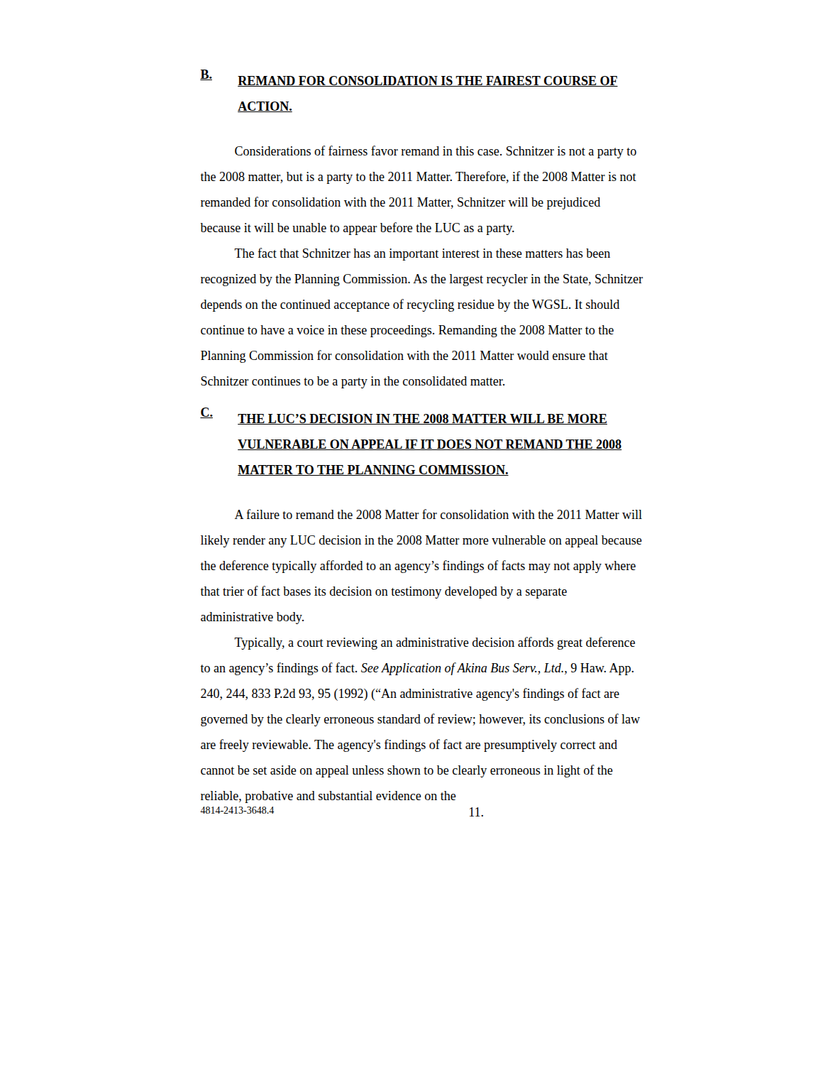B.
REMAND FOR CONSOLIDATION IS THE FAIREST COURSE OF ACTION.
Considerations of fairness favor remand in this case. Schnitzer is not a party to the 2008 matter, but is a party to the 2011 Matter. Therefore, if the 2008 Matter is not remanded for consolidation with the 2011 Matter, Schnitzer will be prejudiced because it will be unable to appear before the LUC as a party.
The fact that Schnitzer has an important interest in these matters has been recognized by the Planning Commission. As the largest recycler in the State, Schnitzer depends on the continued acceptance of recycling residue by the WGSL. It should continue to have a voice in these proceedings. Remanding the 2008 Matter to the Planning Commission for consolidation with the 2011 Matter would ensure that Schnitzer continues to be a party in the consolidated matter.
C.
THE LUC’S DECISION IN THE 2008 MATTER WILL BE MORE VULNERABLE ON APPEAL IF IT DOES NOT REMAND THE 2008 MATTER TO THE PLANNING COMMISSION.
A failure to remand the 2008 Matter for consolidation with the 2011 Matter will likely render any LUC decision in the 2008 Matter more vulnerable on appeal because the deference typically afforded to an agency’s findings of facts may not apply where that trier of fact bases its decision on testimony developed by a separate administrative body.
Typically, a court reviewing an administrative decision affords great deference to an agency’s findings of fact. See Application of Akina Bus Serv., Ltd., 9 Haw. App. 240, 244, 833 P.2d 93, 95 (1992) (“An administrative agency's findings of fact are governed by the clearly erroneous standard of review; however, its conclusions of law are freely reviewable. The agency's findings of fact are presumptively correct and cannot be set aside on appeal unless shown to be clearly erroneous in light of the reliable, probative and substantial evidence on the
4814-2413-3648.4
11.